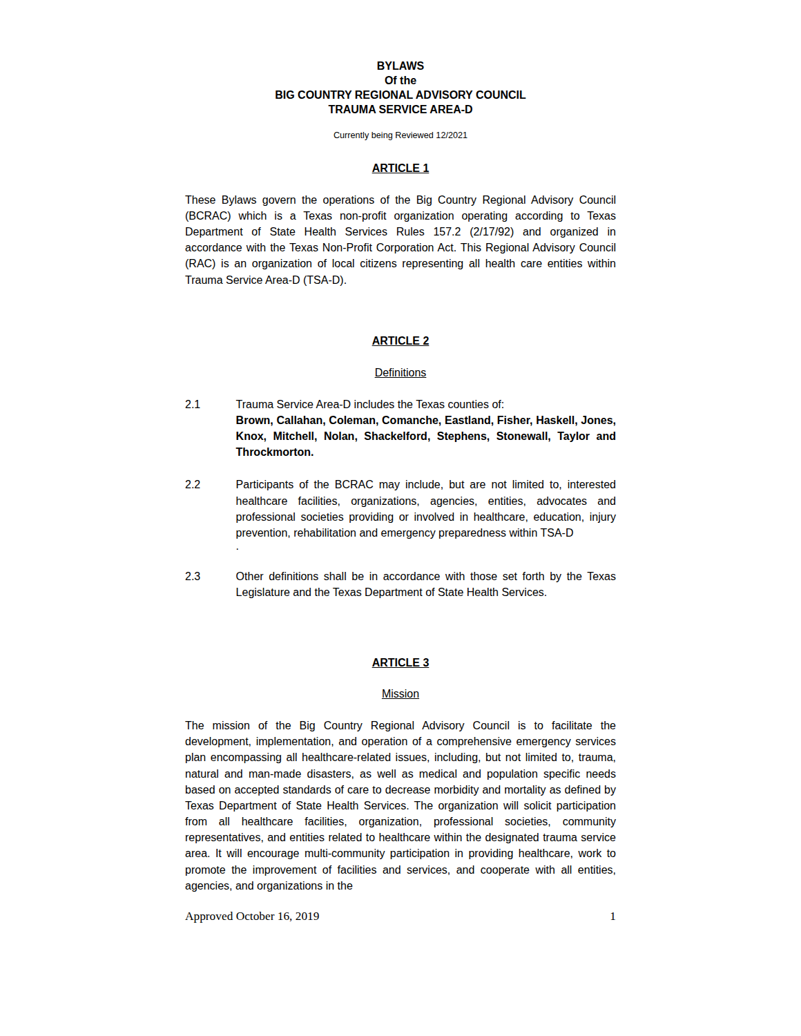BYLAWS
Of the
BIG COUNTRY REGIONAL ADVISORY COUNCIL
TRAUMA SERVICE AREA-D
Currently being Reviewed 12/2021
ARTICLE 1
These Bylaws govern the operations of the Big Country Regional Advisory Council (BCRAC) which is a Texas non-profit organization operating according to Texas Department of State Health Services Rules 157.2 (2/17/92) and organized in accordance with the Texas Non-Profit Corporation Act. This Regional Advisory Council (RAC) is an organization of local citizens representing all health care entities within Trauma Service Area-D (TSA-D).
ARTICLE 2
Definitions
2.1
Trauma Service Area-D includes the Texas counties of:
Brown, Callahan, Coleman, Comanche, Eastland, Fisher, Haskell, Jones, Knox, Mitchell, Nolan, Shackelford, Stephens, Stonewall, Taylor and Throckmorton.
2.2
Participants of the BCRAC may include, but are not limited to, interested healthcare facilities, organizations, agencies, entities, advocates and professional societies providing or involved in healthcare, education, injury prevention, rehabilitation and emergency preparedness within TSA-D
.
2.3
Other definitions shall be in accordance with those set forth by the Texas Legislature and the Texas Department of State Health Services.
ARTICLE 3
Mission
The mission of the Big Country Regional Advisory Council is to facilitate the development, implementation, and operation of a comprehensive emergency services plan encompassing all healthcare-related issues, including, but not limited to, trauma, natural and man-made disasters, as well as medical and population specific needs based on accepted standards of care to decrease morbidity and mortality as defined by Texas Department of State Health Services. The organization will solicit participation from all healthcare facilities, organization, professional societies, community representatives, and entities related to healthcare within the designated trauma service area. It will encourage multi-community participation in providing healthcare, work to promote the improvement of facilities and services, and cooperate with all entities, agencies, and organizations in the
Approved October 16, 2019 1